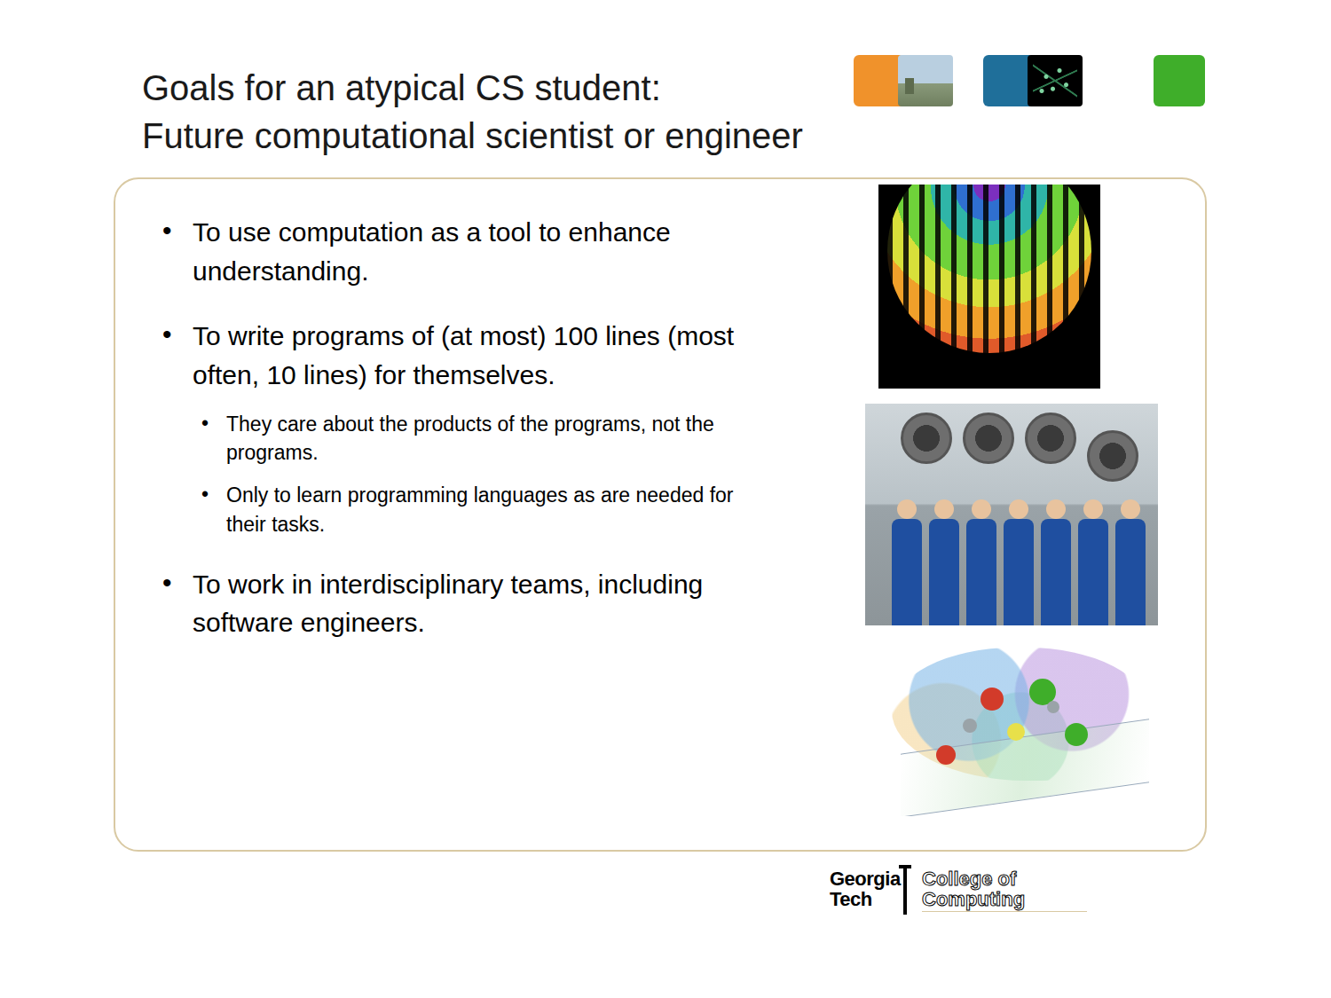Goals for an atypical CS student:
Future computational scientist or engineer
To use computation as a tool to enhance understanding.
To write programs of (at most) 100 lines (most often, 10 lines) for themselves.
They care about the products of the programs, not the programs.
Only to learn programming languages as are needed for their tasks.
To work in interdisciplinary teams, including software engineers.
Georgia
Tech
College of
Computing